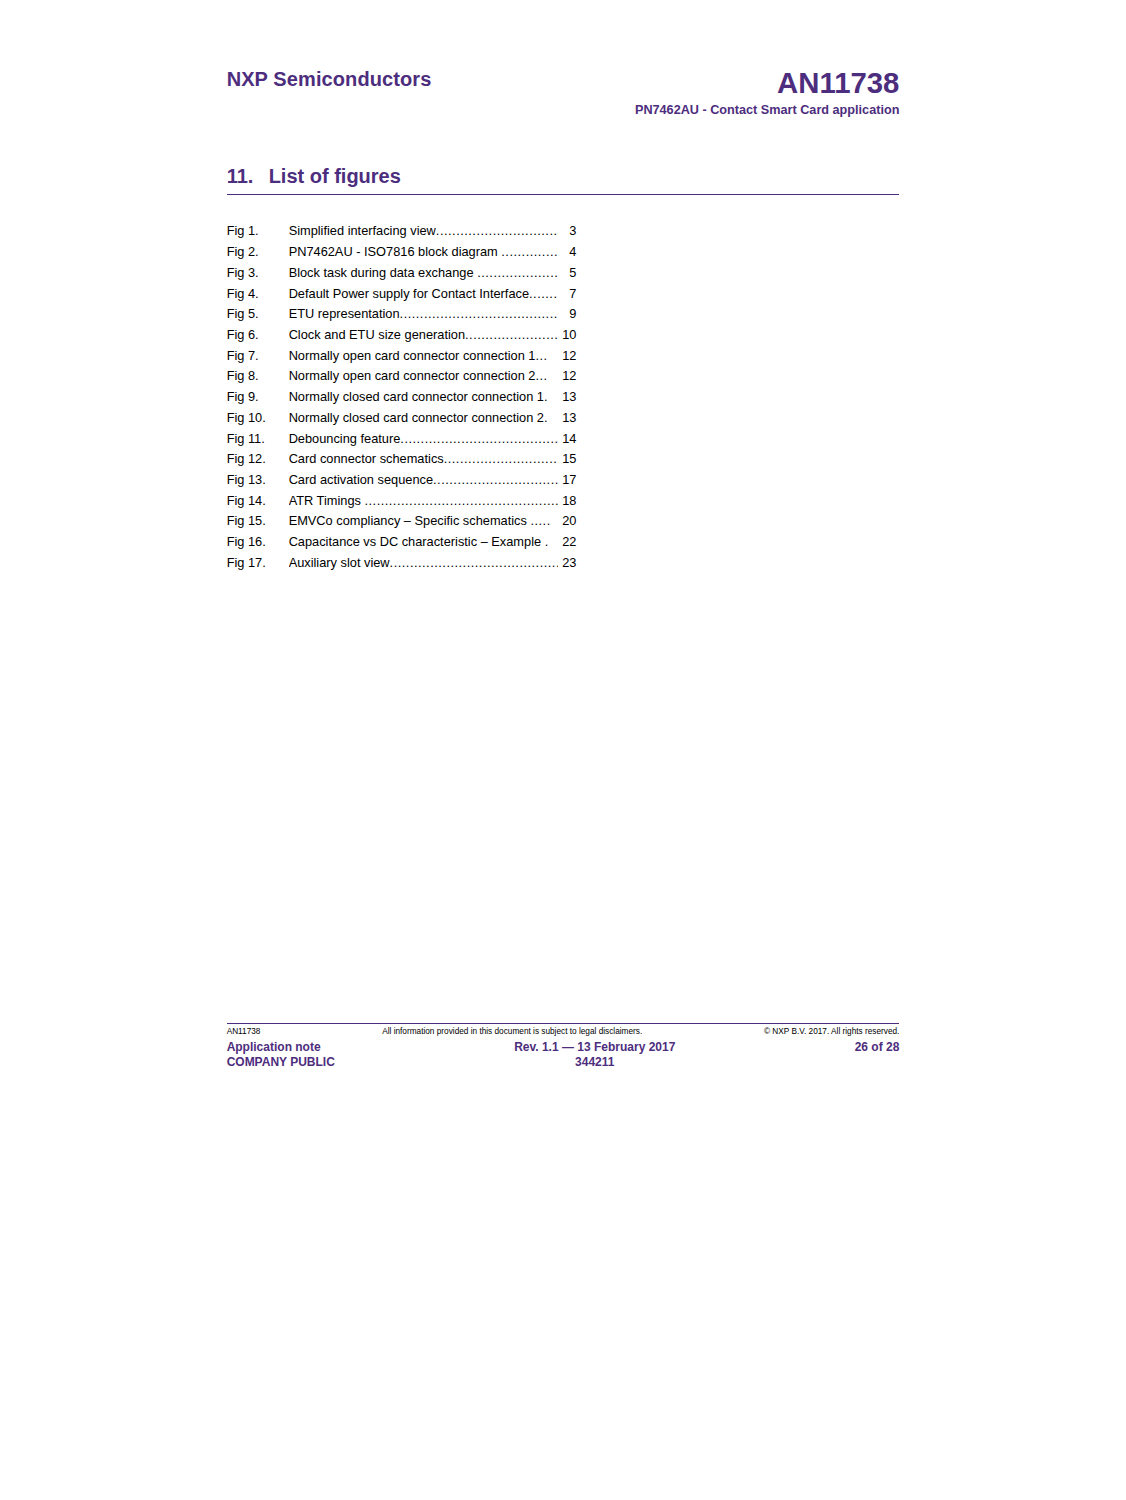NXP Semiconductors
AN11738
PN7462AU - Contact Smart Card application
11. List of figures
Fig 1.
Simplified interfacing view................................
3
Fig 2.
PN7462AU - ISO7816 block diagram ...............
4
Fig 3.
Block task during data exchange ......................
5
Fig 4.
Default Power supply for Contact Interface.......
7
Fig 5.
ETU representation..........................................
9
Fig 6.
Clock and ETU size generation.......................
10
Fig 7.
Normally open card connector connection 1...
12
Fig 8.
Normally open card connector connection 2...
12
Fig 9.
Normally closed card connector connection 1.
13
Fig 10.
Normally closed card connector connection 2.
13
Fig 11.
Debouncing feature........................................
14
Fig 12.
Card connector schematics.............................
15
Fig 13.
Card activation sequence...............................
17
Fig 14.
ATR Timings ..................................................
18
Fig 15.
EMVCo compliancy – Specific schematics .....
20
Fig 16.
Capacitance vs DC characteristic – Example .
22
Fig 17.
Auxiliary slot view...........................................
23
AN11738
All information provided in this document is subject to legal disclaimers.
© NXP B.V. 2017. All rights reserved.
Application note
COMPANY PUBLIC
Rev. 1.1 — 13 February 2017
344211
26 of 28